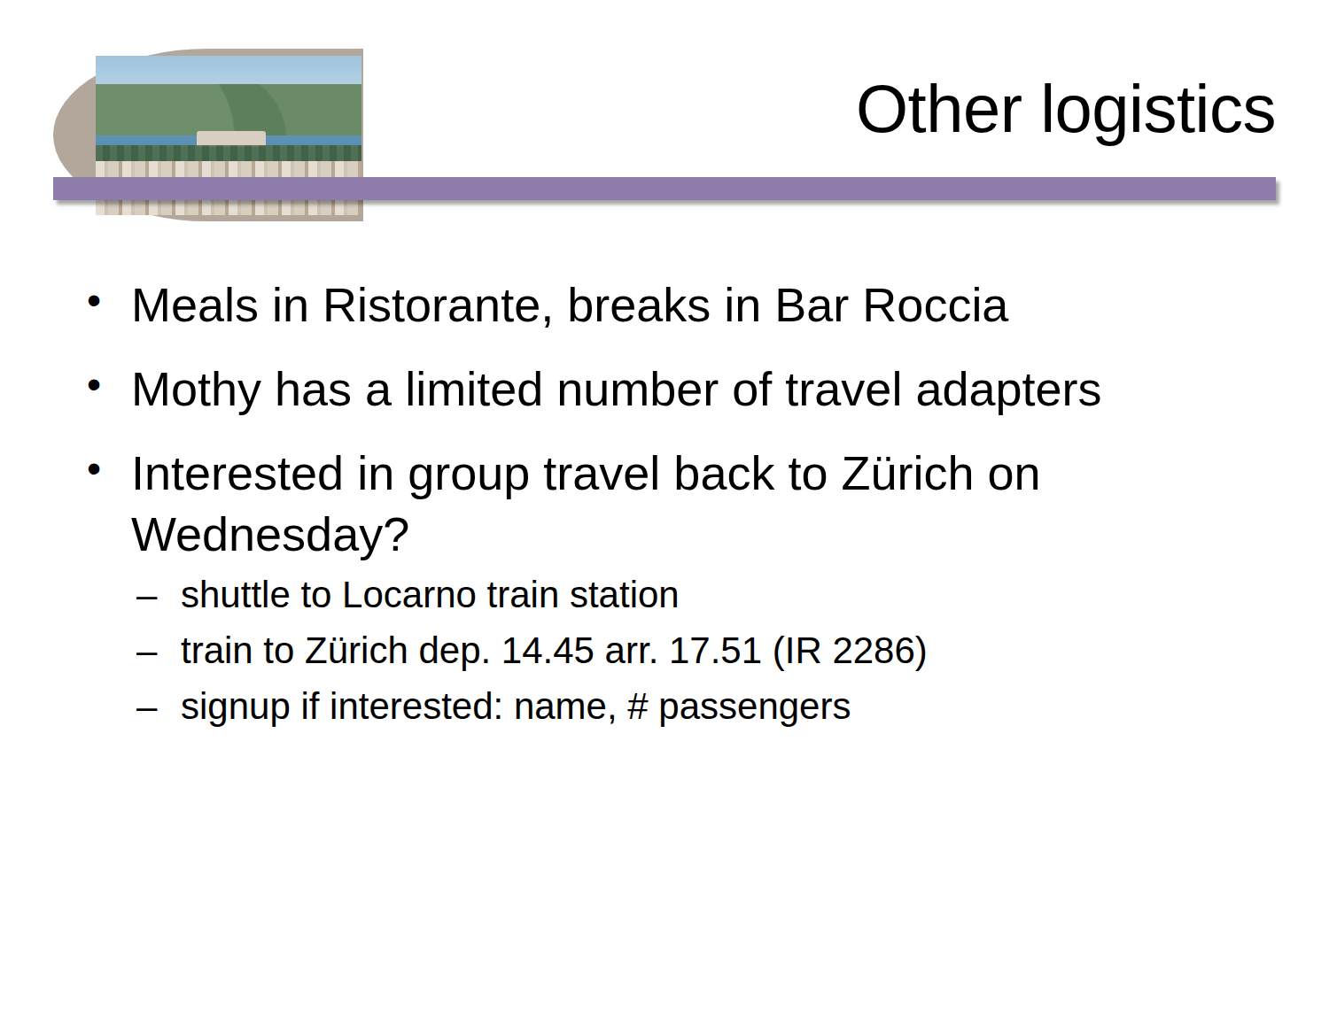Other logistics
Meals in Ristorante, breaks in Bar Roccia
Mothy has a limited number of travel adapters
Interested in group travel back to Zürich on Wednesday?
shuttle to Locarno train station
train to Zürich dep. 14.45 arr. 17.51 (IR 2286)
signup if interested: name, # passengers